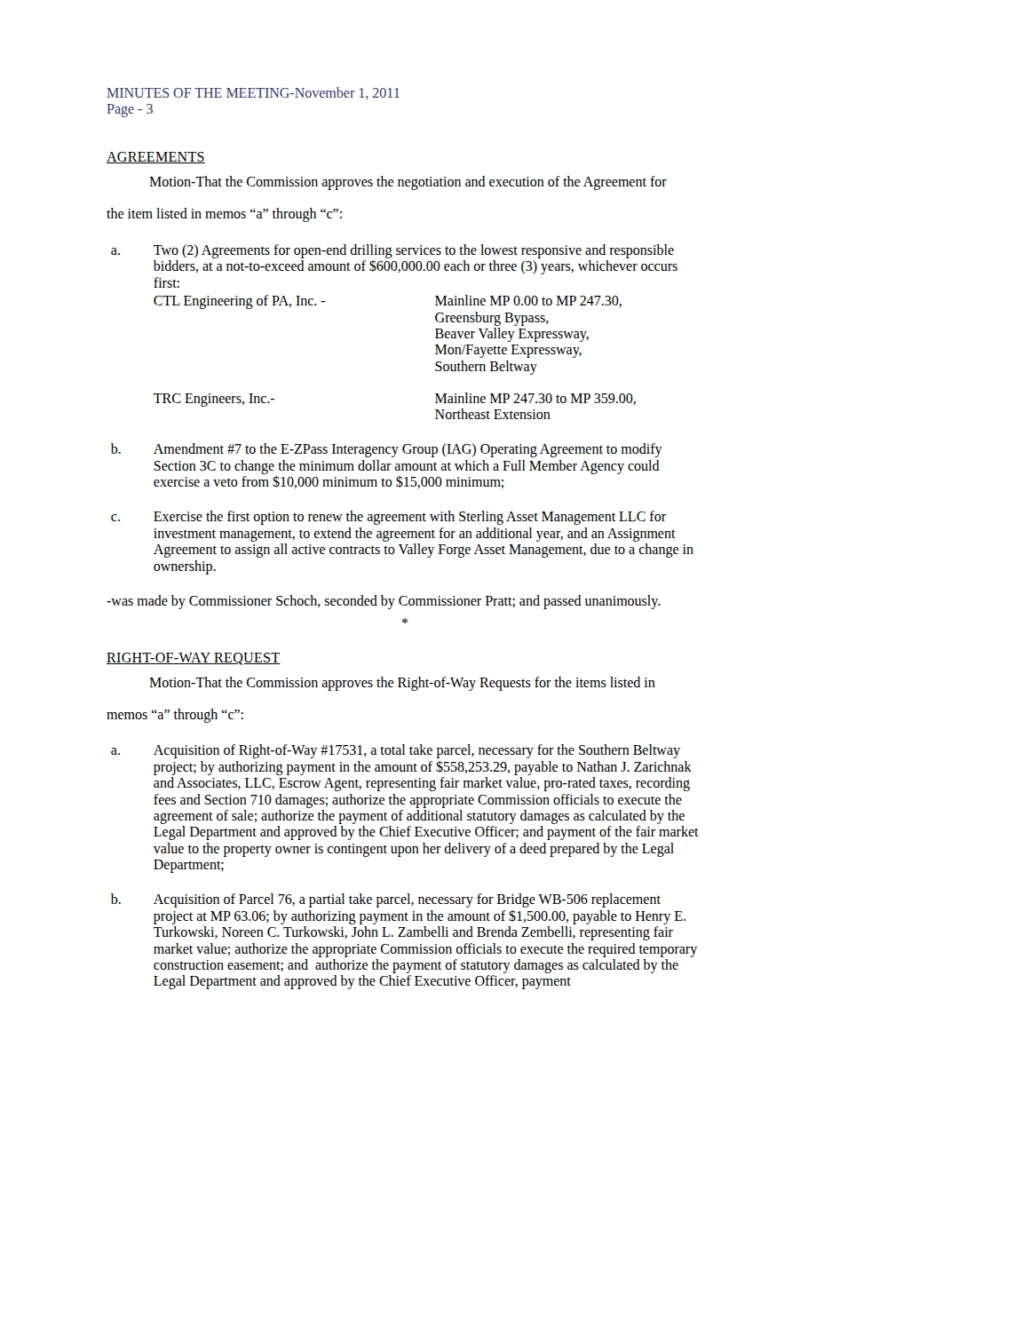MINUTES OF THE MEETING-November 1, 2011
Page - 3
AGREEMENTS
Motion-That the Commission approves the negotiation and execution of the Agreement for
the item listed in memos “a” through “c”:
a.
Two (2) Agreements for open-end drilling services to the lowest responsive and responsible bidders, at a not-to-exceed amount of $600,000.00 each or three (3) years, whichever occurs first:
| CTL Engineering of PA, Inc. - | Mainline MP 0.00 to MP 247.30, |
| | Greensburg Bypass, |
| | Beaver Valley Expressway, |
| | Mon/Fayette Expressway, |
| | Southern Beltway |
| TRC Engineers, Inc.- | Mainline MP 247.30 to MP 359.00, |
| | Northeast Extension |
b.
Amendment #7 to the E-ZPass Interagency Group (IAG) Operating Agreement to modify Section 3C to change the minimum dollar amount at which a Full Member Agency could exercise a veto from $10,000 minimum to $15,000 minimum;
c.
Exercise the first option to renew the agreement with Sterling Asset Management LLC for investment management, to extend the agreement for an additional year, and an Assignment Agreement to assign all active contracts to Valley Forge Asset Management, due to a change in ownership.
-was made by Commissioner Schoch, seconded by Commissioner Pratt; and passed unanimously.
*
RIGHT-OF-WAY REQUEST
Motion-That the Commission approves the Right-of-Way Requests for the items listed in
memos “a” through “c”:
a.
Acquisition of Right-of-Way #17531, a total take parcel, necessary for the Southern Beltway project; by authorizing payment in the amount of $558,253.29, payable to Nathan J. Zarichnak and Associates, LLC, Escrow Agent, representing fair market value, pro-rated taxes, recording fees and Section 710 damages; authorize the appropriate Commission officials to execute the agreement of sale; authorize the payment of additional statutory damages as calculated by the Legal Department and approved by the Chief Executive Officer; and payment of the fair market value to the property owner is contingent upon her delivery of a deed prepared by the Legal Department;
b.
Acquisition of Parcel 76, a partial take parcel, necessary for Bridge WB-506 replacement project at MP 63.06; by authorizing payment in the amount of $1,500.00, payable to Henry E. Turkowski, Noreen C. Turkowski, John L. Zambelli and Brenda Zembelli, representing fair market value; authorize the appropriate Commission officials to execute the required temporary construction easement; and authorize the payment of statutory damages as calculated by the Legal Department and approved by the Chief Executive Officer, payment